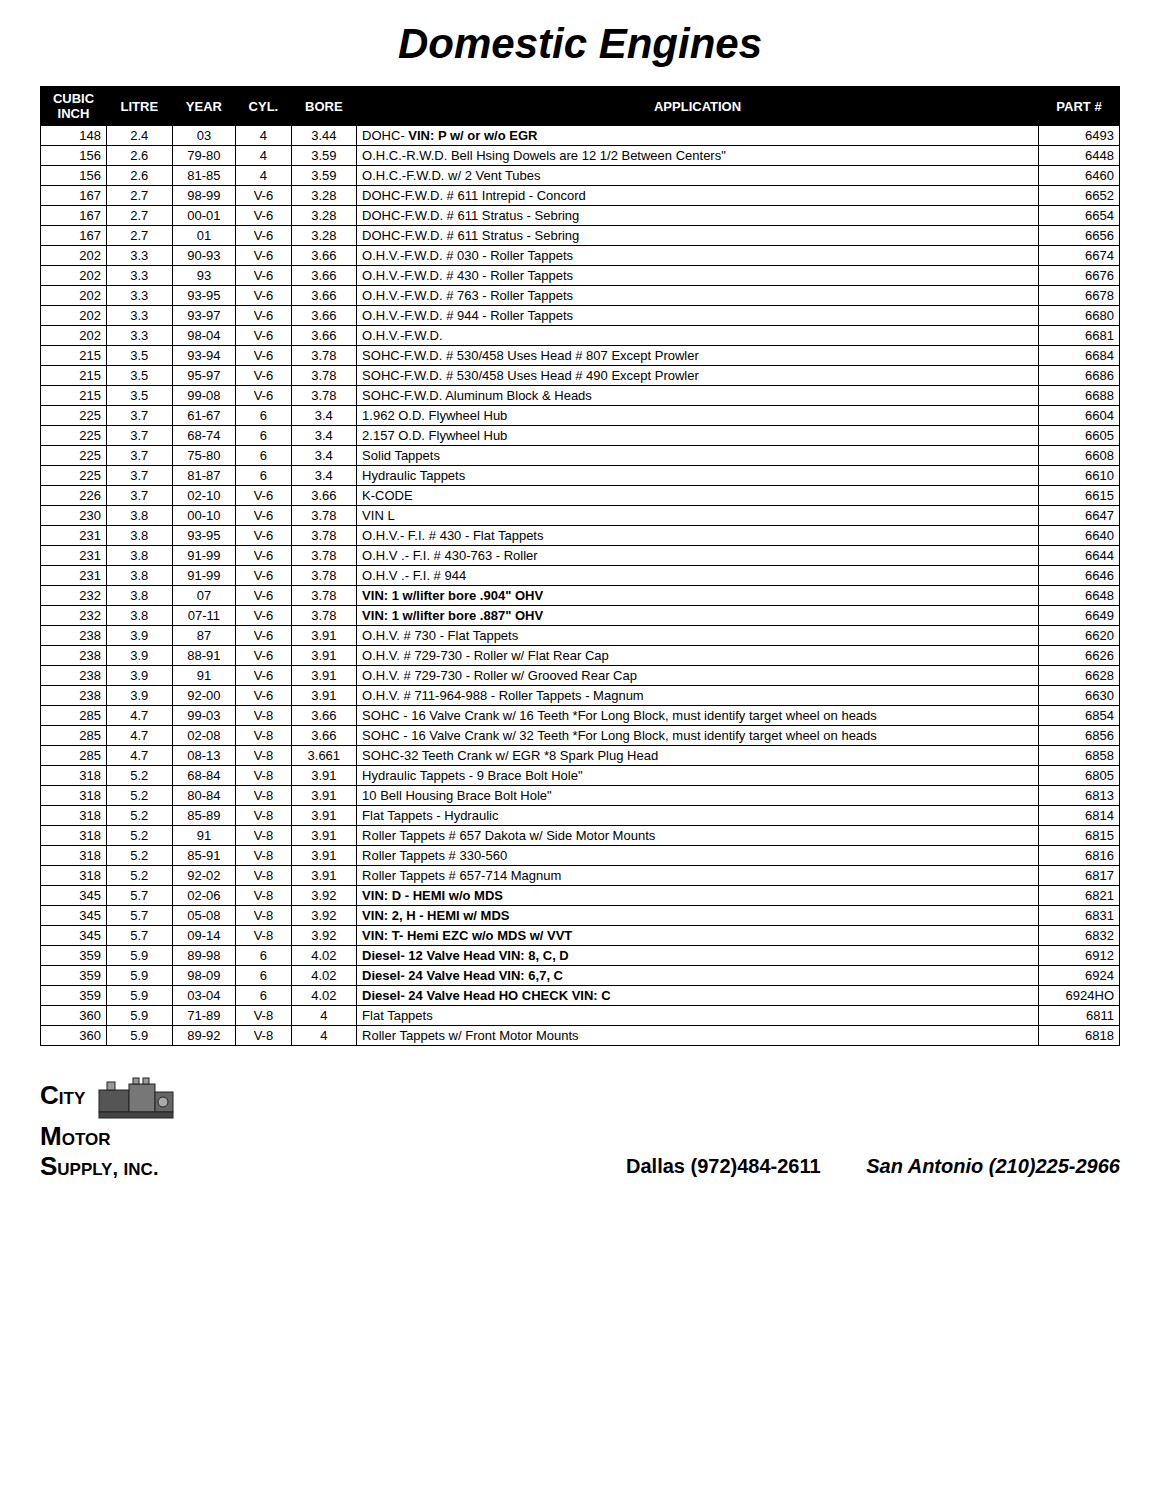Domestic Engines
| CUBIC INCH | LITRE | YEAR | CYL. | BORE | APPLICATION | PART # |
| --- | --- | --- | --- | --- | --- | --- |
| 148 | 2.4 | 03 | 4 | 3.44 | DOHC- VIN: P w/ or w/o EGR | 6493 |
| 156 | 2.6 | 79-80 | 4 | 3.59 | O.H.C.-R.W.D. Bell Hsing Dowels are 12 1/2 Between Centers" | 6448 |
| 156 | 2.6 | 81-85 | 4 | 3.59 | O.H.C.-F.W.D. w/ 2 Vent Tubes | 6460 |
| 167 | 2.7 | 98-99 | V-6 | 3.28 | DOHC-F.W.D. # 611 Intrepid - Concord | 6652 |
| 167 | 2.7 | 00-01 | V-6 | 3.28 | DOHC-F.W.D. # 611 Stratus - Sebring | 6654 |
| 167 | 2.7 | 01 | V-6 | 3.28 | DOHC-F.W.D. # 611 Stratus - Sebring | 6656 |
| 202 | 3.3 | 90-93 | V-6 | 3.66 | O.H.V.-F.W.D. # 030 - Roller Tappets | 6674 |
| 202 | 3.3 | 93 | V-6 | 3.66 | O.H.V.-F.W.D. # 430 - Roller Tappets | 6676 |
| 202 | 3.3 | 93-95 | V-6 | 3.66 | O.H.V.-F.W.D. # 763 - Roller Tappets | 6678 |
| 202 | 3.3 | 93-97 | V-6 | 3.66 | O.H.V.-F.W.D. # 944 - Roller Tappets | 6680 |
| 202 | 3.3 | 98-04 | V-6 | 3.66 | O.H.V.-F.W.D. | 6681 |
| 215 | 3.5 | 93-94 | V-6 | 3.78 | SOHC-F.W.D. # 530/458 Uses Head # 807 Except Prowler | 6684 |
| 215 | 3.5 | 95-97 | V-6 | 3.78 | SOHC-F.W.D. # 530/458 Uses Head # 490 Except Prowler | 6686 |
| 215 | 3.5 | 99-08 | V-6 | 3.78 | SOHC-F.W.D. Aluminum Block & Heads | 6688 |
| 225 | 3.7 | 61-67 | 6 | 3.4 | 1.962 O.D. Flywheel Hub | 6604 |
| 225 | 3.7 | 68-74 | 6 | 3.4 | 2.157 O.D. Flywheel Hub | 6605 |
| 225 | 3.7 | 75-80 | 6 | 3.4 | Solid Tappets | 6608 |
| 225 | 3.7 | 81-87 | 6 | 3.4 | Hydraulic Tappets | 6610 |
| 226 | 3.7 | 02-10 | V-6 | 3.66 | K-CODE | 6615 |
| 230 | 3.8 | 00-10 | V-6 | 3.78 | VIN L | 6647 |
| 231 | 3.8 | 93-95 | V-6 | 3.78 | O.H.V.- F.I. # 430 - Flat Tappets | 6640 |
| 231 | 3.8 | 91-99 | V-6 | 3.78 | O.H.V .- F.I. # 430-763 - Roller | 6644 |
| 231 | 3.8 | 91-99 | V-6 | 3.78 | O.H.V .- F.I. # 944 | 6646 |
| 232 | 3.8 | 07 | V-6 | 3.78 | VIN: 1 w/lifter bore .904" OHV | 6648 |
| 232 | 3.8 | 07-11 | V-6 | 3.78 | VIN: 1 w/lifter bore .887" OHV | 6649 |
| 238 | 3.9 | 87 | V-6 | 3.91 | O.H.V. # 730 - Flat Tappets | 6620 |
| 238 | 3.9 | 88-91 | V-6 | 3.91 | O.H.V. # 729-730 - Roller w/ Flat Rear Cap | 6626 |
| 238 | 3.9 | 91 | V-6 | 3.91 | O.H.V. # 729-730 - Roller w/ Grooved Rear Cap | 6628 |
| 238 | 3.9 | 92-00 | V-6 | 3.91 | O.H.V. # 711-964-988 - Roller Tappets - Magnum | 6630 |
| 285 | 4.7 | 99-03 | V-8 | 3.66 | SOHC - 16 Valve Crank w/ 16 Teeth *For Long Block, must identify target wheel on heads | 6854 |
| 285 | 4.7 | 02-08 | V-8 | 3.66 | SOHC - 16 Valve Crank w/ 32 Teeth *For Long Block, must identify target wheel on heads | 6856 |
| 285 | 4.7 | 08-13 | V-8 | 3.661 | SOHC-32 Teeth Crank w/ EGR *8 Spark Plug Head | 6858 |
| 318 | 5.2 | 68-84 | V-8 | 3.91 | Hydraulic Tappets - 9 Brace Bolt Hole" | 6805 |
| 318 | 5.2 | 80-84 | V-8 | 3.91 | 10 Bell Housing Brace Bolt Hole" | 6813 |
| 318 | 5.2 | 85-89 | V-8 | 3.91 | Flat Tappets - Hydraulic | 6814 |
| 318 | 5.2 | 91 | V-8 | 3.91 | Roller Tappets # 657 Dakota w/ Side Motor Mounts | 6815 |
| 318 | 5.2 | 85-91 | V-8 | 3.91 | Roller Tappets # 330-560 | 6816 |
| 318 | 5.2 | 92-02 | V-8 | 3.91 | Roller Tappets # 657-714 Magnum | 6817 |
| 345 | 5.7 | 02-06 | V-8 | 3.92 | VIN: D - HEMI w/o MDS | 6821 |
| 345 | 5.7 | 05-08 | V-8 | 3.92 | VIN: 2, H - HEMI w/ MDS | 6831 |
| 345 | 5.7 | 09-14 | V-8 | 3.92 | VIN: T- Hemi EZC w/o MDS w/ VVT | 6832 |
| 359 | 5.9 | 89-98 | 6 | 4.02 | Diesel- 12 Valve Head VIN: 8, C, D | 6912 |
| 359 | 5.9 | 98-09 | 6 | 4.02 | Diesel- 24 Valve Head VIN: 6,7, C | 6924 |
| 359 | 5.9 | 03-04 | 6 | 4.02 | Diesel- 24 Valve Head HO CHECK VIN: C | 6924HO |
| 360 | 5.9 | 71-89 | V-8 | 4 | Flat Tappets | 6811 |
| 360 | 5.9 | 89-92 | V-8 | 4 | Roller Tappets w/ Front Motor Mounts | 6818 |
CITY
MOTOR
SUPPLY, INC.
Dallas (972)484-2611 San Antonio (210)225-2966